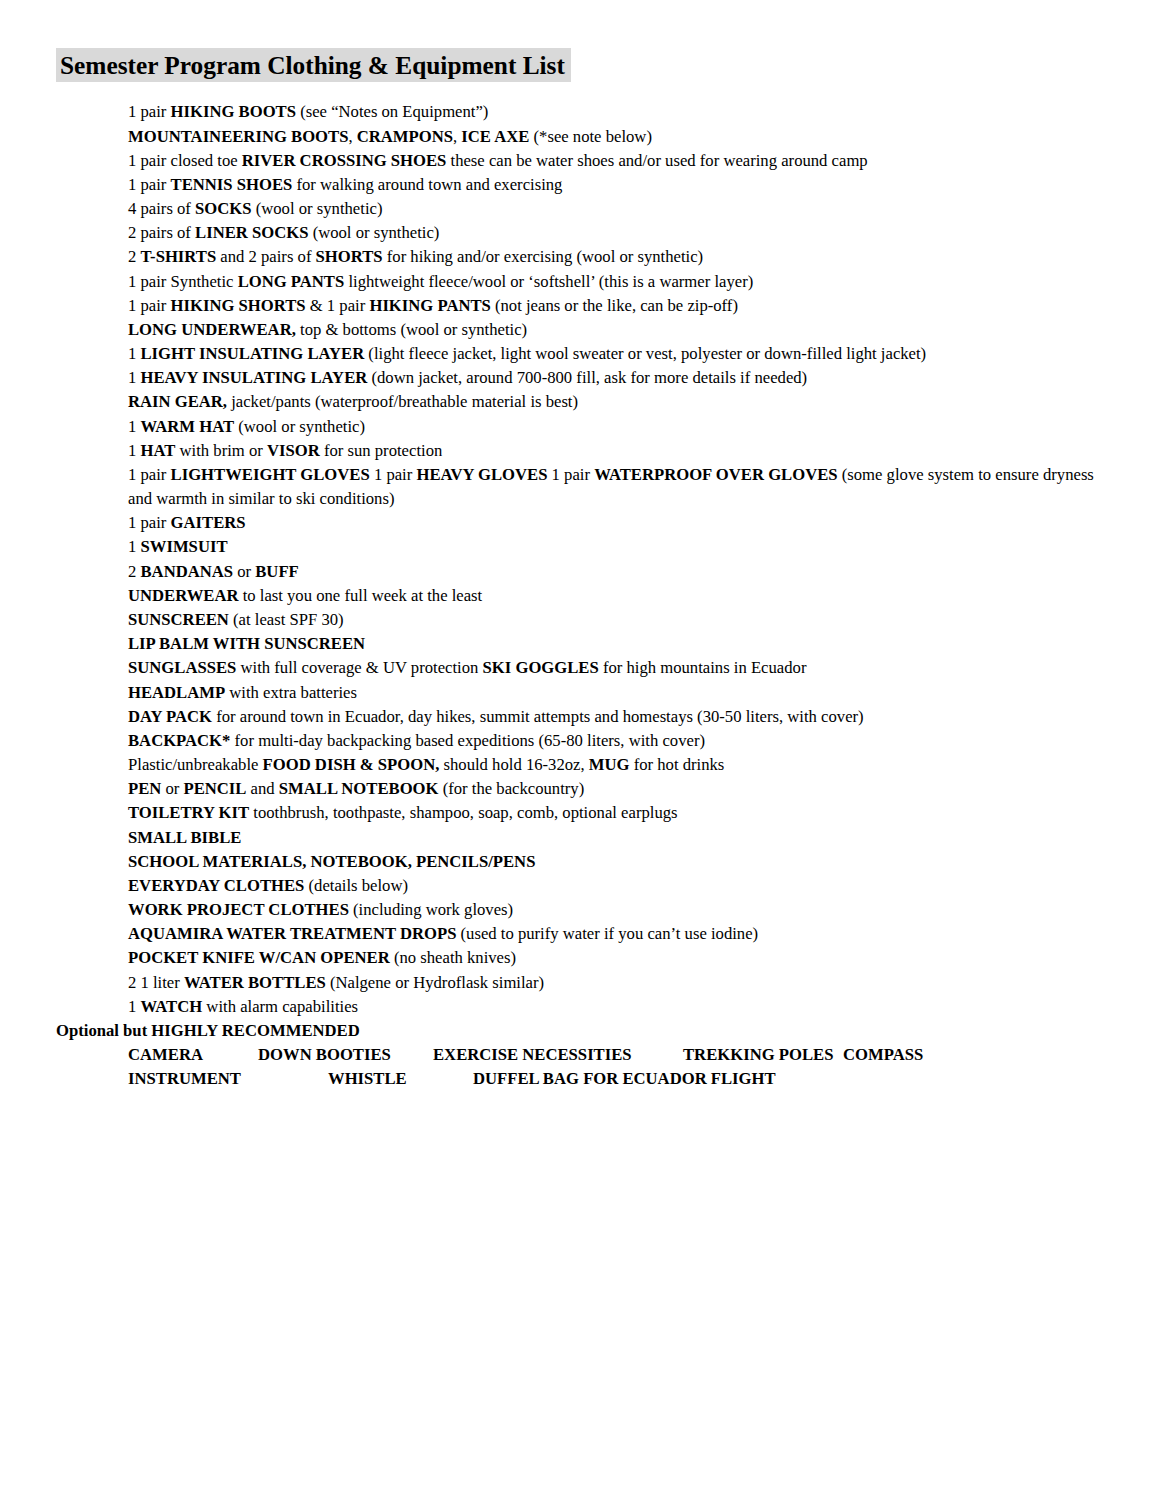Semester Program Clothing & Equipment List
1 pair HIKING BOOTS (see “Notes on Equipment”)
MOUNTAINEERING BOOTS, CRAMPONS, ICE AXE (*see note below)
1 pair closed toe RIVER CROSSING SHOES these can be water shoes and/or used for wearing around camp
1 pair TENNIS SHOES for walking around town and exercising
4 pairs of SOCKS (wool or synthetic)
2 pairs of LINER SOCKS (wool or synthetic)
2 T-SHIRTS and 2 pairs of SHORTS for hiking and/or exercising (wool or synthetic)
1 pair Synthetic LONG PANTS lightweight fleece/wool or ‘softshell’ (this is a warmer layer)
1 pair HIKING SHORTS & 1 pair HIKING PANTS (not jeans or the like, can be zip-off)
LONG UNDERWEAR, top & bottoms (wool or synthetic)
1 LIGHT INSULATING LAYER (light fleece jacket, light wool sweater or vest, polyester or down-filled light jacket)
1 HEAVY INSULATING LAYER (down jacket, around 700-800 fill, ask for more details if needed)
RAIN GEAR, jacket/pants (waterproof/breathable material is best)
1 WARM HAT (wool or synthetic)
1 HAT with brim or VISOR for sun protection
1 pair LIGHTWEIGHT GLOVES 1 pair HEAVY GLOVES 1 pair WATERPROOF OVER GLOVES (some glove system to ensure dryness and warmth in similar to ski conditions)
1 pair GAITERS
1 SWIMSUIT
2 BANDANAS or BUFF
UNDERWEAR to last you one full week at the least
SUNSCREEN (at least SPF 30)
LIP BALM WITH SUNSCREEN
SUNGLASSES with full coverage & UV protection SKI GOGGLES for high mountains in Ecuador
HEADLAMP with extra batteries
DAY PACK for around town in Ecuador, day hikes, summit attempts and homestays (30-50 liters, with cover)
BACKPACK* for multi-day backpacking based expeditions (65-80 liters, with cover)
Plastic/unbreakable FOOD DISH & SPOON, should hold 16-32oz, MUG for hot drinks
PEN or PENCIL and SMALL NOTEBOOK (for the backcountry)
TOILETRY KIT toothbrush, toothpaste, shampoo, soap, comb, optional earplugs
SMALL BIBLE
SCHOOL MATERIALS, NOTEBOOK, PENCILS/PENS
EVERYDAY CLOTHES (details below)
WORK PROJECT CLOTHES (including work gloves)
AQUAMIRA WATER TREATMENT DROPS (used to purify water if you can’t use iodine)
POCKET KNIFE W/CAN OPENER (no sheath knives)
2 1 liter WATER BOTTLES (Nalgene or Hydroflask similar)
1 WATCH with alarm capabilities
Optional but HIGHLY RECOMMENDED
CAMERA DOWN BOOTIES EXERCISE NECESSITIES TREKKING POLES COMPASS
INSTRUMENT WHISTLE DUFFEL BAG FOR ECUADOR FLIGHT